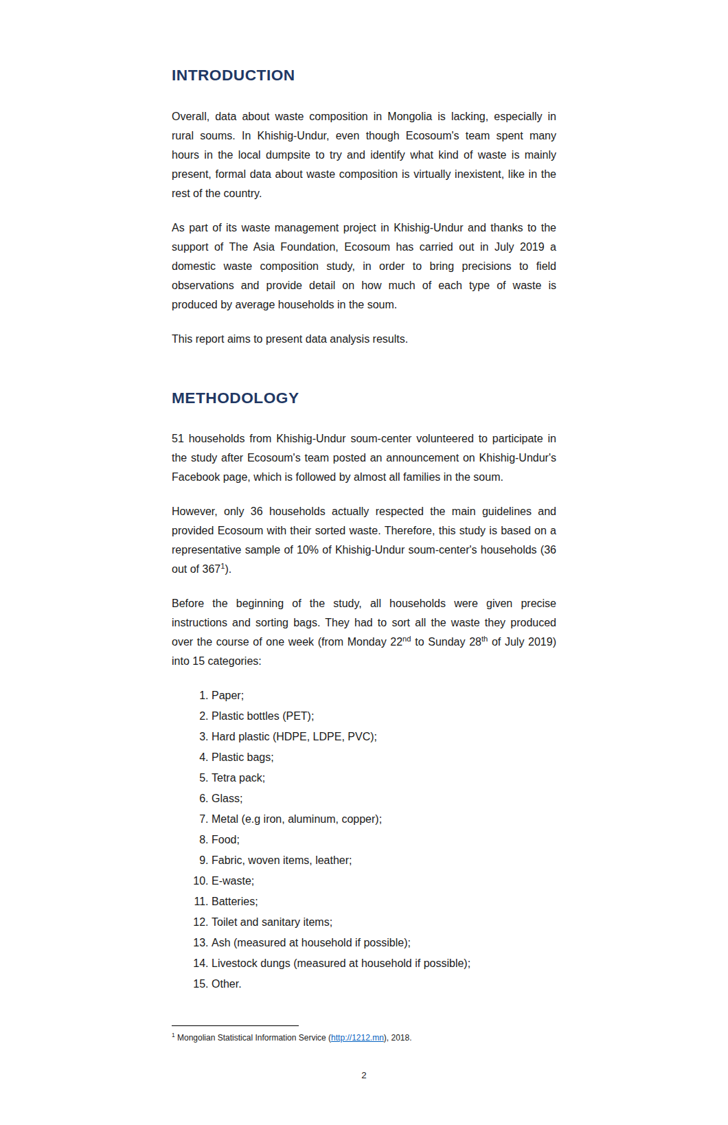INTRODUCTION
Overall, data about waste composition in Mongolia is lacking, especially in rural soums. In Khishig-Undur, even though Ecosoum's team spent many hours in the local dumpsite to try and identify what kind of waste is mainly present, formal data about waste composition is virtually inexistent, like in the rest of the country.
As part of its waste management project in Khishig-Undur and thanks to the support of The Asia Foundation, Ecosoum has carried out in July 2019 a domestic waste composition study, in order to bring precisions to field observations and provide detail on how much of each type of waste is produced by average households in the soum.
This report aims to present data analysis results.
METHODOLOGY
51 households from Khishig-Undur soum-center volunteered to participate in the study after Ecosoum's team posted an announcement on Khishig-Undur's Facebook page, which is followed by almost all families in the soum.
However, only 36 households actually respected the main guidelines and provided Ecosoum with their sorted waste. Therefore, this study is based on a representative sample of 10% of Khishig-Undur soum-center's households (36 out of 3671).
Before the beginning of the study, all households were given precise instructions and sorting bags. They had to sort all the waste they produced over the course of one week (from Monday 22nd to Sunday 28th of July 2019) into 15 categories:
Paper;
Plastic bottles (PET);
Hard plastic (HDPE, LDPE, PVC);
Plastic bags;
Tetra pack;
Glass;
Metal (e.g iron, aluminum, copper);
Food;
Fabric, woven items, leather;
E-waste;
Batteries;
Toilet and sanitary items;
Ash (measured at household if possible);
Livestock dungs (measured at household if possible);
Other.
1 Mongolian Statistical Information Service (http://1212.mn), 2018.
2